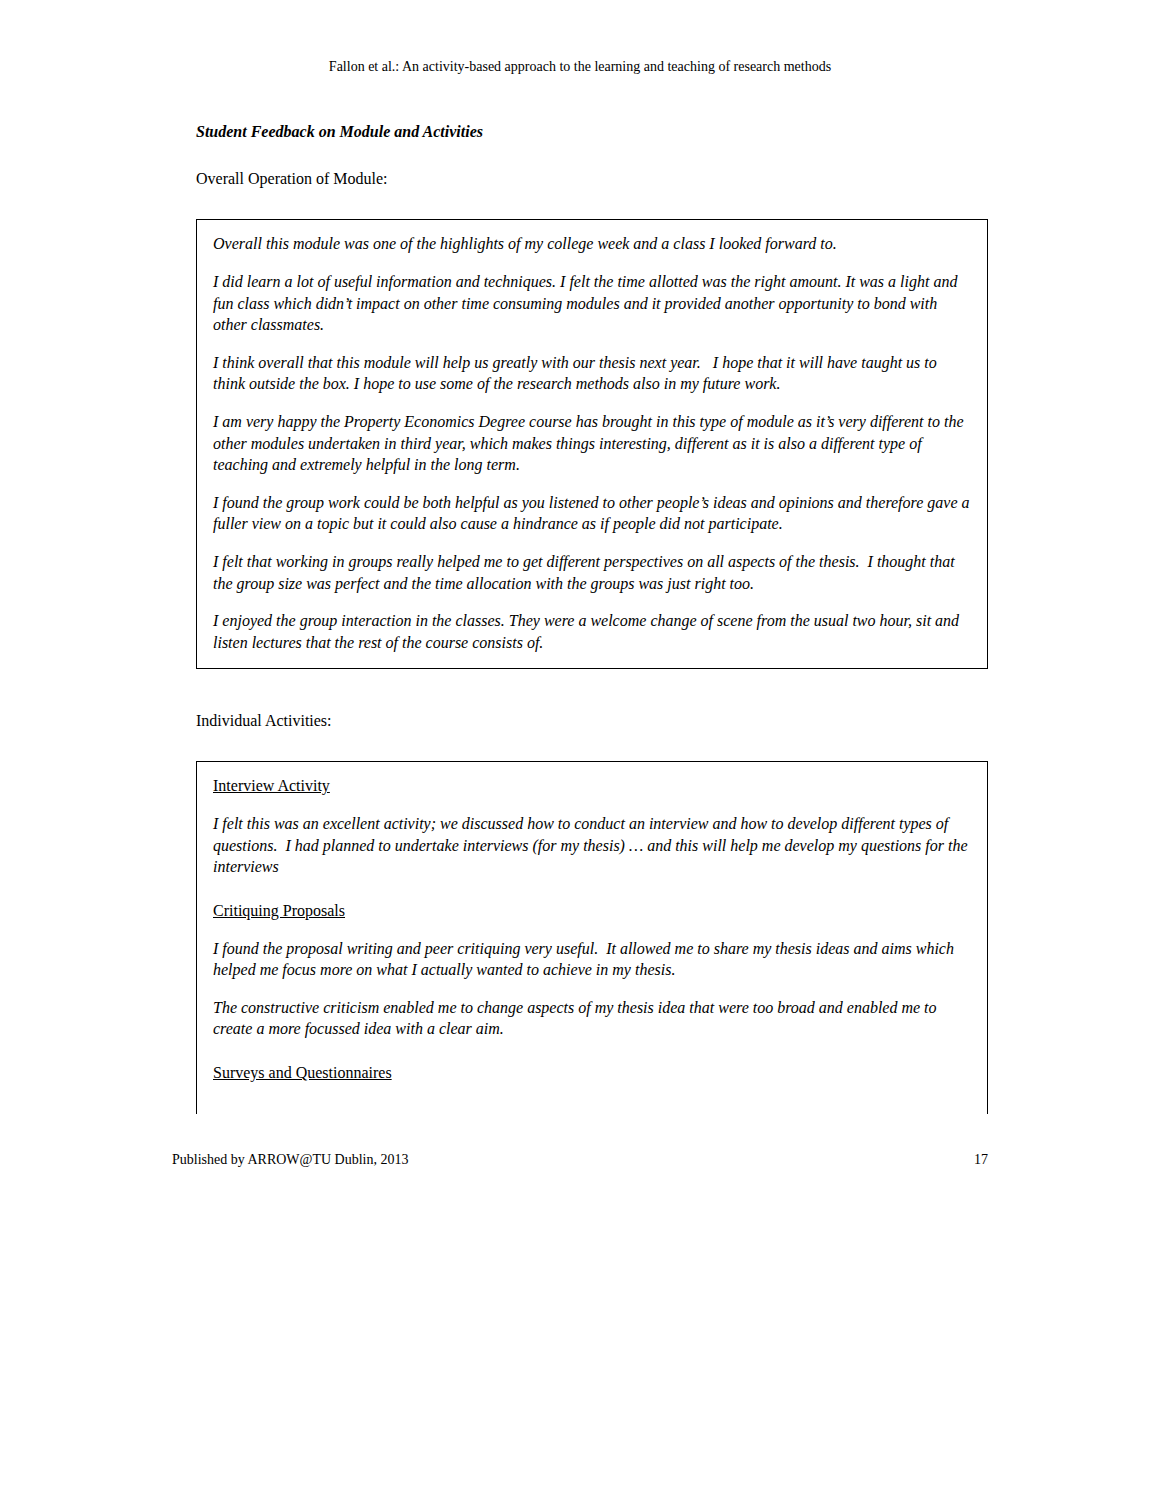Fallon et al.: An activity-based approach to the learning and teaching of research methods
Student Feedback on Module and Activities
Overall Operation of Module:
Overall this module was one of the highlights of my college week and a class I looked forward to.
I did learn a lot of useful information and techniques. I felt the time allotted was the right amount. It was a light and fun class which didn’t impact on other time consuming modules and it provided another opportunity to bond with other classmates.
I think overall that this module will help us greatly with our thesis next year. I hope that it will have taught us to think outside the box. I hope to use some of the research methods also in my future work.
I am very happy the Property Economics Degree course has brought in this type of module as it’s very different to the other modules undertaken in third year, which makes things interesting, different as it is also a different type of teaching and extremely helpful in the long term.
I found the group work could be both helpful as you listened to other people’s ideas and opinions and therefore gave a fuller view on a topic but it could also cause a hindrance as if people did not participate.
I felt that working in groups really helped me to get different perspectives on all aspects of the thesis. I thought that the group size was perfect and the time allocation with the groups was just right too.
I enjoyed the group interaction in the classes. They were a welcome change of scene from the usual two hour, sit and listen lectures that the rest of the course consists of.
Individual Activities:
Interview Activity
I felt this was an excellent activity; we discussed how to conduct an interview and how to develop different types of questions. I had planned to undertake interviews (for my thesis) … and this will help me develop my questions for the interviews
Critiquing Proposals
I found the proposal writing and peer critiquing very useful. It allowed me to share my thesis ideas and aims which helped me focus more on what I actually wanted to achieve in my thesis.
The constructive criticism enabled me to change aspects of my thesis idea that were too broad and enabled me to create a more focussed idea with a clear aim.
Surveys and Questionnaires
Published by ARROW@TU Dublin, 2013 17